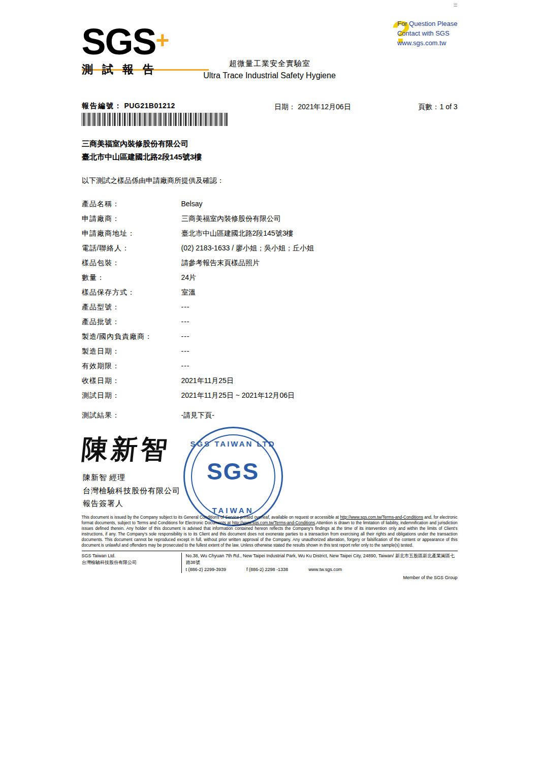|||
SGS+
?
For Question Please
Contact with SGS
www.sgs.com.tw
測 試 報 告
超微量工業安全實驗室
Ultra Trace Industrial Safety Hygiene
報告編號： PUG21B01212
日期： 2021年12月06日
頁數：1 of 3
三商美福室內裝修股份有限公司
臺北市中山區建國北路2段145號3樓
以下測試之樣品係由申請廠商所提供及確認：
| 產品名稱： | Belsay |
| 申請廠商： | 三商美福室內裝修股份有限公司 |
| 申請廠商地址： | 臺北市中山區建國北路2段145號3樓 |
| 電話/聯絡人： | (02) 2183-1633 / 廖小姐；吳小姐；丘小姐 |
| 樣品包裝： | 請參考報告末頁樣品照片 |
| 數量： | 24片 |
| 樣品保存方式： | 室溫 |
| 產品型號： | --- |
| 產品批號： | --- |
| 製造/國內負責廠商： | --- |
| 製造日期： | --- |
| 有效期限： | --- |
| 收樣日期： | 2021年11月25日 |
| 測試日期： | 2021年11月25日 ~ 2021年12月06日 |
| 測試結果： | -請見下頁- |
陳新智
陳新智 經理
台灣檢驗科技股份有限公司
報告簽署人
SGS TAIWAN LTD
SGS
TAIWAN
This document is issued by the Company subject to its General Conditions of Service printed overleaf, available on request or accessible at http://www.sgs.com.tw/Terms-and-Conditions and, for electronic format documents, subject to Terms and Conditions for Electronic Documents at http://www.sgs.com.tw/Terms-and-Conditions.Attention is drawn to the limitation of liability, indemnification and jurisdiction issues defined therein. Any holder of this document is advised that information contained hereon reflects the Company's findings at the time of its intervention only and within the limits of Client's instructions, if any. The Company's sole responsibility is to its Client and this document does not exonerate parties to a transaction from exercising all their rights and obligations under the transaction documents. This document cannot be reproduced except in full, without prior written approval of the Company. Any unauthorized alteration, forgery or falsification of the content or appearance of this document is unlawful and offenders may be prosecuted to the fullest extent of the law. Unless otherwise stated the results shown in this test report refer only to the sample(s) tested.
SGS Taiwan Ltd.
台灣檢驗科技股份有限公司
No.38, Wu Chyuan 7th Rd., New Taipei Industrial Park, Wu Ku District, New Taipei City, 24890, Taiwan/ 新北市五股區新北產業園區七路38號
t (886-2) 2299-3939 f (886-2) 2298 -1338 www.tw.sgs.com
Member of the SGS Group